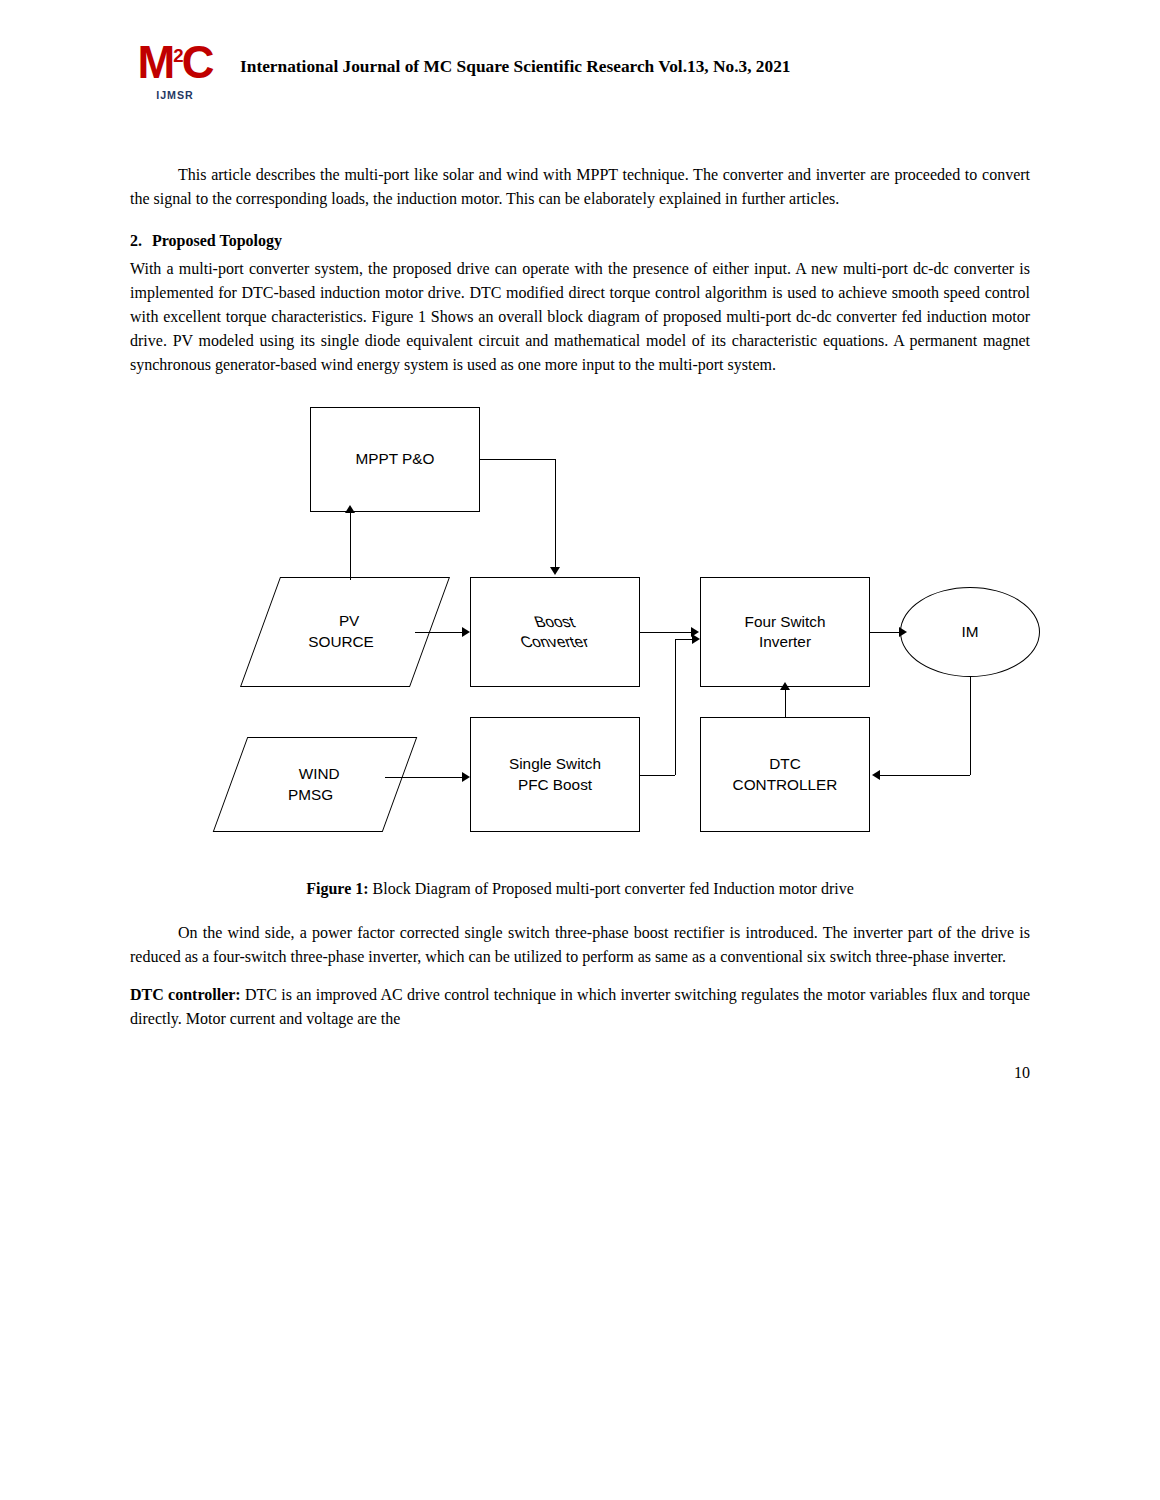M2C
IJMSR
International Journal of MC Square Scientific Research Vol.13, No.3, 2021
This article describes the multi-port like solar and wind with MPPT technique. The converter and inverter are proceeded to convert the signal to the corresponding loads, the induction motor. This can be elaborately explained in further articles.
2. Proposed Topology
With a multi-port converter system, the proposed drive can operate with the presence of either input. A new multi-port dc-dc converter is implemented for DTC-based induction motor drive. DTC modified direct torque control algorithm is used to achieve smooth speed control with excellent torque characteristics. Figure 1 Shows an overall block diagram of proposed multi-port dc-dc converter fed induction motor drive. PV modeled using its single diode equivalent circuit and mathematical model of its characteristic equations. A permanent magnet synchronous generator-based wind energy system is used as one more input to the multi-port system.
MPPT P&O
PV SOURCE
Boost Converter
Four Switch
Inverter
IM
WIND PMSG
Single Switch
PFC Boost
DTC
CONTROLLER
Figure 1: Block Diagram of Proposed multi-port converter fed Induction motor drive
On the wind side, a power factor corrected single switch three-phase boost rectifier is introduced. The inverter part of the drive is reduced as a four-switch three-phase inverter, which can be utilized to perform as same as a conventional six switch three-phase inverter.
DTC controller: DTC is an improved AC drive control technique in which inverter switching regulates the motor variables flux and torque directly. Motor current and voltage are the
10